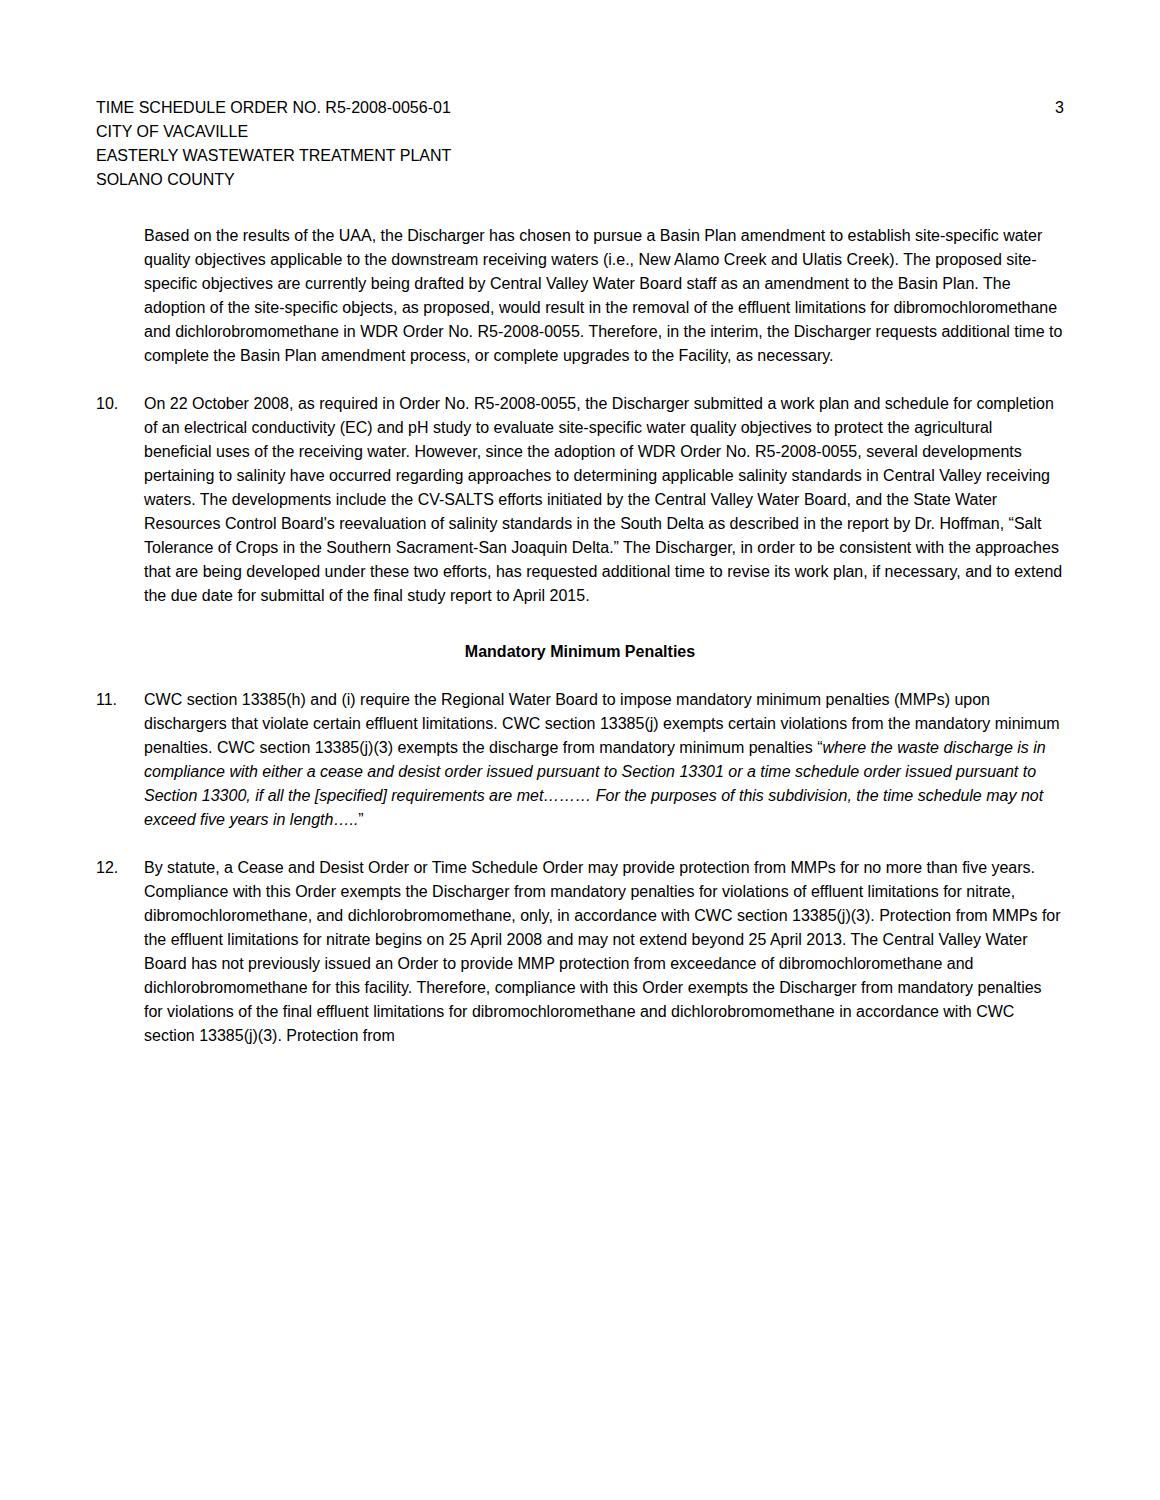TIME SCHEDULE ORDER NO. R5-2008-0056-01
CITY OF VACAVILLE
EASTERLY WASTEWATER TREATMENT PLANT
SOLANO COUNTY
3
Based on the results of the UAA, the Discharger has chosen to pursue a Basin Plan amendment to establish site-specific water quality objectives applicable to the downstream receiving waters (i.e., New Alamo Creek and Ulatis Creek). The proposed site-specific objectives are currently being drafted by Central Valley Water Board staff as an amendment to the Basin Plan. The adoption of the site-specific objects, as proposed, would result in the removal of the effluent limitations for dibromochloromethane and dichlorobromomethane in WDR Order No. R5-2008-0055. Therefore, in the interim, the Discharger requests additional time to complete the Basin Plan amendment process, or complete upgrades to the Facility, as necessary.
10. On 22 October 2008, as required in Order No. R5-2008-0055, the Discharger submitted a work plan and schedule for completion of an electrical conductivity (EC) and pH study to evaluate site-specific water quality objectives to protect the agricultural beneficial uses of the receiving water. However, since the adoption of WDR Order No. R5-2008-0055, several developments pertaining to salinity have occurred regarding approaches to determining applicable salinity standards in Central Valley receiving waters. The developments include the CV-SALTS efforts initiated by the Central Valley Water Board, and the State Water Resources Control Board's reevaluation of salinity standards in the South Delta as described in the report by Dr. Hoffman, “Salt Tolerance of Crops in the Southern Sacrament-San Joaquin Delta.” The Discharger, in order to be consistent with the approaches that are being developed under these two efforts, has requested additional time to revise its work plan, if necessary, and to extend the due date for submittal of the final study report to April 2015.
Mandatory Minimum Penalties
11. CWC section 13385(h) and (i) require the Regional Water Board to impose mandatory minimum penalties (MMPs) upon dischargers that violate certain effluent limitations. CWC section 13385(j) exempts certain violations from the mandatory minimum penalties. CWC section 13385(j)(3) exempts the discharge from mandatory minimum penalties “where the waste discharge is in compliance with either a cease and desist order issued pursuant to Section 13301 or a time schedule order issued pursuant to Section 13300, if all the [specified] requirements are met……… For the purposes of this subdivision, the time schedule may not exceed five years in length…..”
12. By statute, a Cease and Desist Order or Time Schedule Order may provide protection from MMPs for no more than five years. Compliance with this Order exempts the Discharger from mandatory penalties for violations of effluent limitations for nitrate, dibromochloromethane, and dichlorobromomethane, only, in accordance with CWC section 13385(j)(3). Protection from MMPs for the effluent limitations for nitrate begins on 25 April 2008 and may not extend beyond 25 April 2013. The Central Valley Water Board has not previously issued an Order to provide MMP protection from exceedance of dibromochloromethane and dichlorobromomethane for this facility. Therefore, compliance with this Order exempts the Discharger from mandatory penalties for violations of the final effluent limitations for dibromochloromethane and dichlorobromomethane in accordance with CWC section 13385(j)(3). Protection from